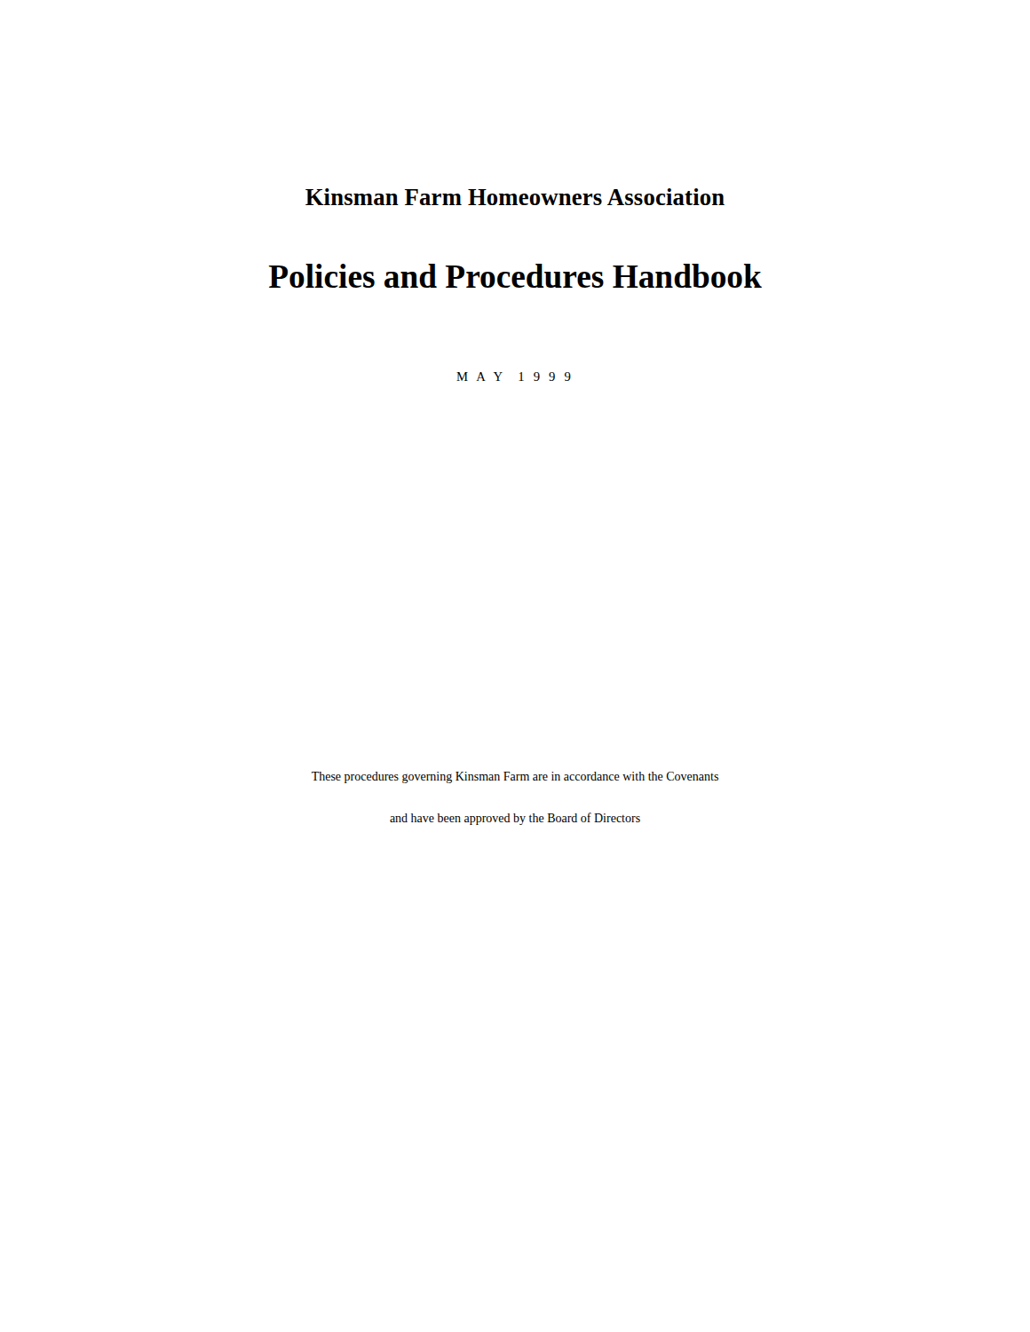Kinsman Farm Homeowners Association
Policies and Procedures Handbook
M A Y 1 9 9 9
These procedures governing Kinsman Farm are in accordance with the Covenants
and have been approved by the Board of Directors